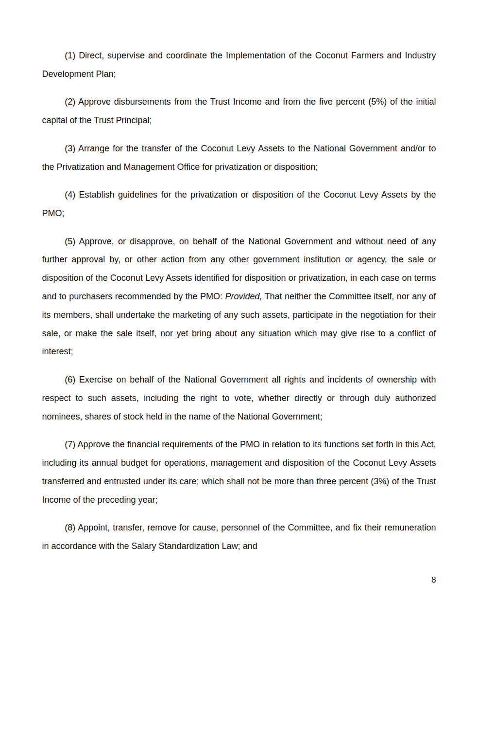Direct, supervise and coordinate the Implementation of the Coconut Farmers and Industry Development Plan;
Approve disbursements from the Trust Income and from the five percent (5%) of the initial capital of the Trust Principal;
Arrange for the transfer of the Coconut Levy Assets to the National Government and/or to the Privatization and Management Office for privatization or disposition;
Establish guidelines for the privatization or disposition of the Coconut Levy Assets by the PMO;
Approve, or disapprove, on behalf of the National Government and without need of any further approval by, or other action from any other government institution or agency, the sale or disposition of the Coconut Levy Assets identified for disposition or privatization, in each case on terms and to purchasers recommended by the PMO: Provided, That neither the Committee itself, nor any of its members, shall undertake the marketing of any such assets, participate in the negotiation for their sale, or make the sale itself, nor yet bring about any situation which may give rise to a conflict of interest;
Exercise on behalf of the National Government all rights and incidents of ownership with respect to such assets, including the right to vote, whether directly or through duly authorized nominees, shares of stock held in the name of the National Government;
Approve the financial requirements of the PMO in relation to its functions set forth in this Act, including its annual budget for operations, management and disposition of the Coconut Levy Assets transferred and entrusted under its care; which shall not be more than three percent (3%) of the Trust Income of the preceding year;
Appoint, transfer, remove for cause, personnel of the Committee, and fix their remuneration in accordance with the Salary Standardization Law; and
8